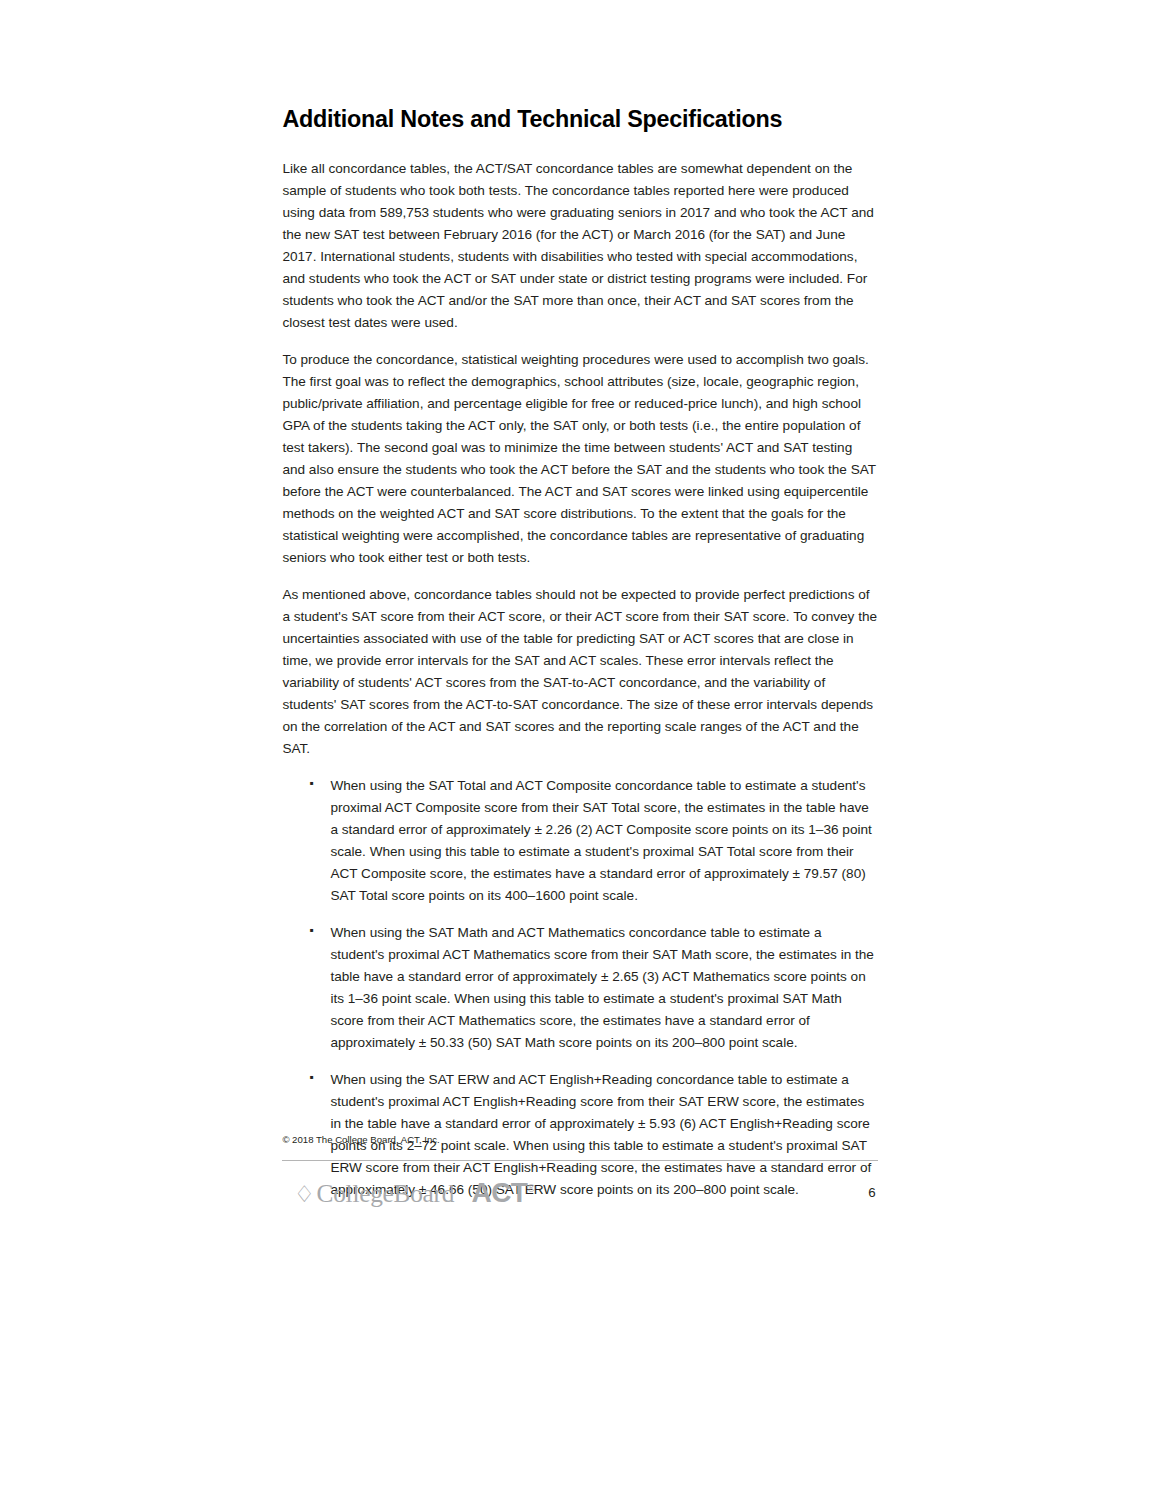Additional Notes and Technical Specifications
Like all concordance tables, the ACT/SAT concordance tables are somewhat dependent on the sample of students who took both tests. The concordance tables reported here were produced using data from 589,753 students who were graduating seniors in 2017 and who took the ACT and the new SAT test between February 2016 (for the ACT) or March 2016 (for the SAT) and June 2017. International students, students with disabilities who tested with special accommodations, and students who took the ACT or SAT under state or district testing programs were included. For students who took the ACT and/or the SAT more than once, their ACT and SAT scores from the closest test dates were used.
To produce the concordance, statistical weighting procedures were used to accomplish two goals. The first goal was to reflect the demographics, school attributes (size, locale, geographic region, public/private affiliation, and percentage eligible for free or reduced-price lunch), and high school GPA of the students taking the ACT only, the SAT only, or both tests (i.e., the entire population of test takers). The second goal was to minimize the time between students' ACT and SAT testing and also ensure the students who took the ACT before the SAT and the students who took the SAT before the ACT were counterbalanced. The ACT and SAT scores were linked using equipercentile methods on the weighted ACT and SAT score distributions. To the extent that the goals for the statistical weighting were accomplished, the concordance tables are representative of graduating seniors who took either test or both tests.
As mentioned above, concordance tables should not be expected to provide perfect predictions of a student's SAT score from their ACT score, or their ACT score from their SAT score. To convey the uncertainties associated with use of the table for predicting SAT or ACT scores that are close in time, we provide error intervals for the SAT and ACT scales. These error intervals reflect the variability of students' ACT scores from the SAT-to-ACT concordance, and the variability of students' SAT scores from the ACT-to-SAT concordance. The size of these error intervals depends on the correlation of the ACT and SAT scores and the reporting scale ranges of the ACT and the SAT.
When using the SAT Total and ACT Composite concordance table to estimate a student's proximal ACT Composite score from their SAT Total score, the estimates in the table have a standard error of approximately ± 2.26 (2) ACT Composite score points on its 1–36 point scale. When using this table to estimate a student's proximal SAT Total score from their ACT Composite score, the estimates have a standard error of approximately ± 79.57 (80) SAT Total score points on its 400–1600 point scale.
When using the SAT Math and ACT Mathematics concordance table to estimate a student's proximal ACT Mathematics score from their SAT Math score, the estimates in the table have a standard error of approximately ± 2.65 (3) ACT Mathematics score points on its 1–36 point scale. When using this table to estimate a student's proximal SAT Math score from their ACT Mathematics score, the estimates have a standard error of approximately ± 50.33 (50) SAT Math score points on its 200–800 point scale.
When using the SAT ERW and ACT English+Reading concordance table to estimate a student's proximal ACT English+Reading score from their SAT ERW score, the estimates in the table have a standard error of approximately ± 5.93 (6) ACT English+Reading score points on its 2–72 point scale. When using this table to estimate a student's proximal SAT ERW score from their ACT English+Reading score, the estimates have a standard error of approximately ± 46.66 (50) SAT ERW score points on its 200–800 point scale.
© 2018 The College Board, ACT, Inc.
♢CollegeBoard ACT®
6